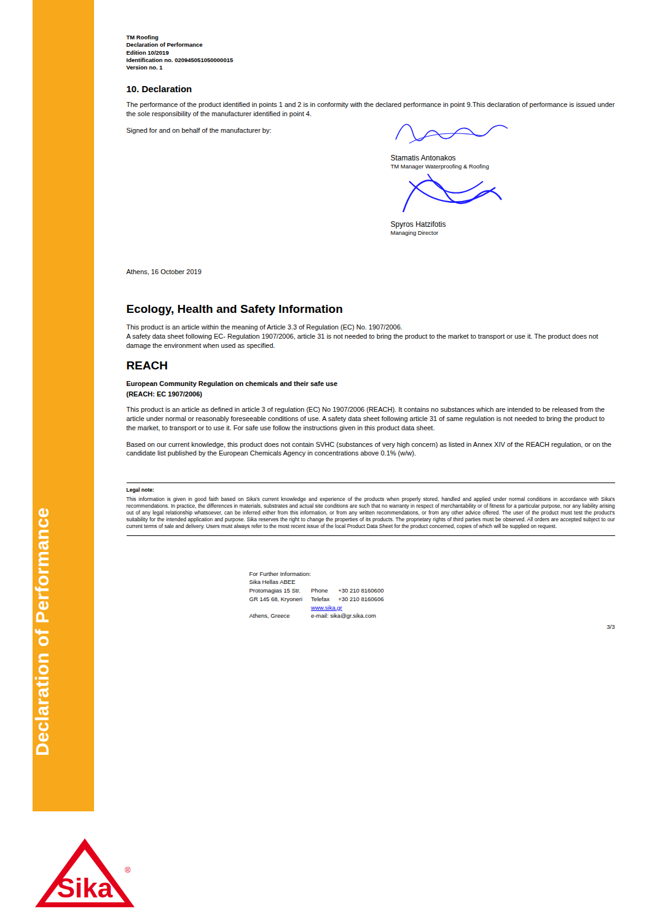Declaration of Performance
Sika ®
TM Roofing
Declaration of Performance
Edition 10/2019
Identification no. 020945051050000015
Version no. 1
10. Declaration
The performance of the product identified in points 1 and 2 is in conformity with the declared performance in point 9.This declaration of performance is issued under the sole responsibility of the manufacturer identified in point 4.
Signed for and on behalf of the manufacturer by:
Stamatis Antonakos
TM Manager Waterproofing & Roofing
Spyros Hatzifotis
Managing Director
Athens, 16 October 2019
Ecology, Health and Safety Information
This product is an article within the meaning of Article 3.3 of Regulation (EC) No. 1907/2006.
A safety data sheet following EC- Regulation 1907/2006, article 31 is not needed to bring the product to the market to transport or use it. The product does not damage the environment when used as specified.
REACH
European Community Regulation on chemicals and their safe use
(REACH: EC 1907/2006)
This product is an article as defined in article 3 of regulation (EC) No 1907/2006 (REACH). It contains no substances which are intended to be released from the article under normal or reasonably foreseeable conditions of use. A safety data sheet following article 31 of same regulation is not needed to bring the product to the market, to transport or to use it. For safe use follow the instructions given in this product data sheet.
Based on our current knowledge, this product does not contain SVHC (substances of very high concern) as listed in Annex XIV of the REACH regulation, or on the candidate list published by the European Chemicals Agency in concentrations above 0.1% (w/w).
Legal note:
This information is given in good faith based on Sika's current knowledge and experience of the products when properly stored, handled and applied under normal conditions in accordance with Sika's recommendations. In practice, the differences in materials, substrates and actual site conditions are such that no warranty in respect of merchantability or of fitness for a particular purpose, nor any liability arising out of any legal relationship whatsoever, can be inferred either from this information, or from any written recommendations, or from any other advice offered. The user of the product must test the product's suitability for the intended application and purpose. Sika reserves the right to change the properties of its products. The proprietary rights of third parties must be observed. All orders are accepted subject to our current terms of sale and delivery. Users must always refer to the most recent issue of the local Product Data Sheet for the product concerned, copies of which will be supplied on request.
| For Further Information: |
| Sika Hellas ABEE |
| Protomagias 15 Str. | Phone | +30 210 8160600 |
| GR 145 68, Kryoneri | Telefax | +30 210 8160606 |
| | www.sika.gr |
| Athens, Greece | e-mail: sika@gr.sika.com |
3/3